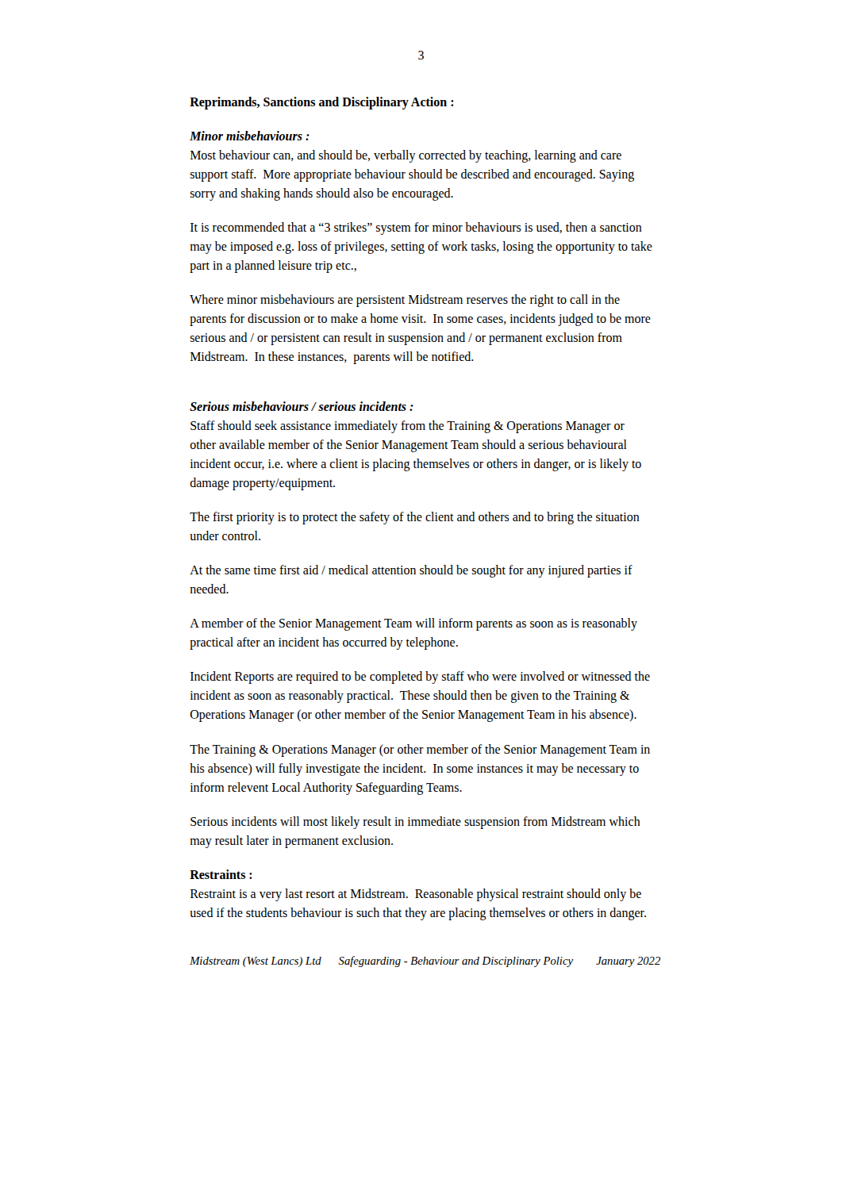3
Reprimands, Sanctions and Disciplinary Action :
Minor misbehaviours :
Most behaviour can, and should be, verbally corrected by teaching, learning and care support staff. More appropriate behaviour should be described and encouraged. Saying sorry and shaking hands should also be encouraged.
It is recommended that a “3 strikes” system for minor behaviours is used, then a sanction may be imposed e.g. loss of privileges, setting of work tasks, losing the opportunity to take part in a planned leisure trip etc.,
Where minor misbehaviours are persistent Midstream reserves the right to call in the parents for discussion or to make a home visit. In some cases, incidents judged to be more serious and / or persistent can result in suspension and / or permanent exclusion from Midstream. In these instances, parents will be notified.
Serious misbehaviours / serious incidents :
Staff should seek assistance immediately from the Training & Operations Manager or other available member of the Senior Management Team should a serious behavioural incident occur, i.e. where a client is placing themselves or others in danger, or is likely to damage property/equipment.
The first priority is to protect the safety of the client and others and to bring the situation under control.
At the same time first aid / medical attention should be sought for any injured parties if needed.
A member of the Senior Management Team will inform parents as soon as is reasonably practical after an incident has occurred by telephone.
Incident Reports are required to be completed by staff who were involved or witnessed the incident as soon as reasonably practical. These should then be given to the Training & Operations Manager (or other member of the Senior Management Team in his absence).
The Training & Operations Manager (or other member of the Senior Management Team in his absence) will fully investigate the incident. In some instances it may be necessary to inform relevent Local Authority Safeguarding Teams.
Serious incidents will most likely result in immediate suspension from Midstream which may result later in permanent exclusion.
Restraints :
Restraint is a very last resort at Midstream. Reasonable physical restraint should only be used if the students behaviour is such that they are placing themselves or others in danger.
Midstream (West Lancs) Ltd Safeguarding - Behaviour and Disciplinary Policy January 2022